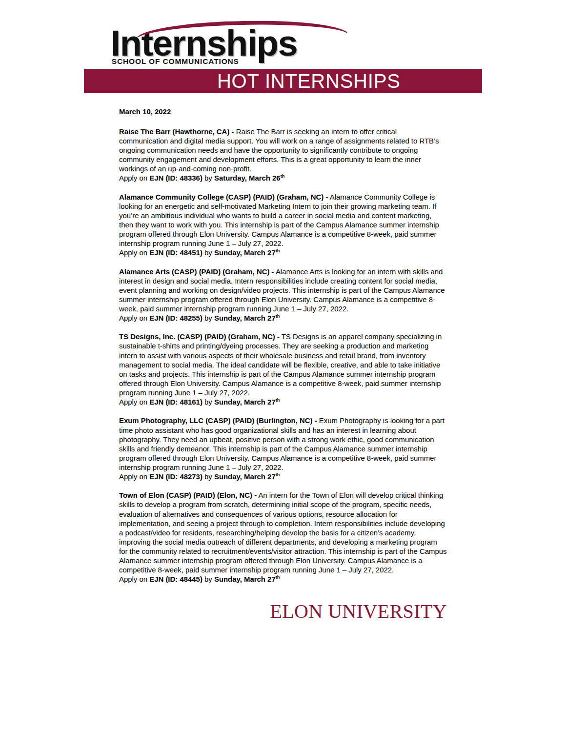Internships
SCHOOL OF COMMUNICATIONS
Hot Internships
March 10, 2022
Raise The Barr (Hawthorne, CA) - Raise The Barr is seeking an intern to offer critical communication and digital media support. You will work on a range of assignments related to RTB’s ongoing communication needs and have the opportunity to significantly contribute to ongoing community engagement and development efforts. This is a great opportunity to learn the inner workings of an up-and-coming non-profit.
Apply on EJN (ID: 48336) by Saturday, March 26th
Alamance Community College (CASP) (PAID) (Graham, NC) - Alamance Community College is looking for an energetic and self-motivated Marketing Intern to join their growing marketing team. If you’re an ambitious individual who wants to build a career in social media and content marketing, then they want to work with you. This internship is part of the Campus Alamance summer internship program offered through Elon University. Campus Alamance is a competitive 8-week, paid summer internship program running June 1 – July 27, 2022.
Apply on EJN (ID: 48451) by Sunday, March 27th
Alamance Arts (CASP) (PAID) (Graham, NC) - Alamance Arts is looking for an intern with skills and interest in design and social media. Intern responsibilities include creating content for social media, event planning and working on design/video projects. This internship is part of the Campus Alamance summer internship program offered through Elon University. Campus Alamance is a competitive 8-week, paid summer internship program running June 1 – July 27, 2022.
Apply on EJN (ID: 48255) by Sunday, March 27th
TS Designs, Inc. (CASP) (PAID) (Graham, NC) - TS Designs is an apparel company specializing in sustainable t-shirts and printing/dyeing processes. They are seeking a production and marketing intern to assist with various aspects of their wholesale business and retail brand, from inventory management to social media. The ideal candidate will be flexible, creative, and able to take initiative on tasks and projects. This internship is part of the Campus Alamance summer internship program offered through Elon University. Campus Alamance is a competitive 8-week, paid summer internship program running June 1 – July 27, 2022.
Apply on EJN (ID: 48161) by Sunday, March 27th
Exum Photography, LLC (CASP) (PAID) (Burlington, NC) - Exum Photography is looking for a part time photo assistant who has good organizational skills and has an interest in learning about photography. They need an upbeat, positive person with a strong work ethic, good communication skills and friendly demeanor. This internship is part of the Campus Alamance summer internship program offered through Elon University. Campus Alamance is a competitive 8-week, paid summer internship program running June 1 – July 27, 2022.
Apply on EJN (ID: 48273) by Sunday, March 27th
Town of Elon (CASP) (PAID) (Elon, NC) - An intern for the Town of Elon will develop critical thinking skills to develop a program from scratch, determining initial scope of the program, specific needs, evaluation of alternatives and consequences of various options, resource allocation for implementation, and seeing a project through to completion. Intern responsibilities include developing a podcast/video for residents, researching/helping develop the basis for a citizen’s academy, improving the social media outreach of different departments, and developing a marketing program for the community related to recruitment/events/visitor attraction. This internship is part of the Campus Alamance summer internship program offered through Elon University. Campus Alamance is a competitive 8-week, paid summer internship program running June 1 – July 27, 2022.
Apply on EJN (ID: 48445) by Sunday, March 27th
Elon University